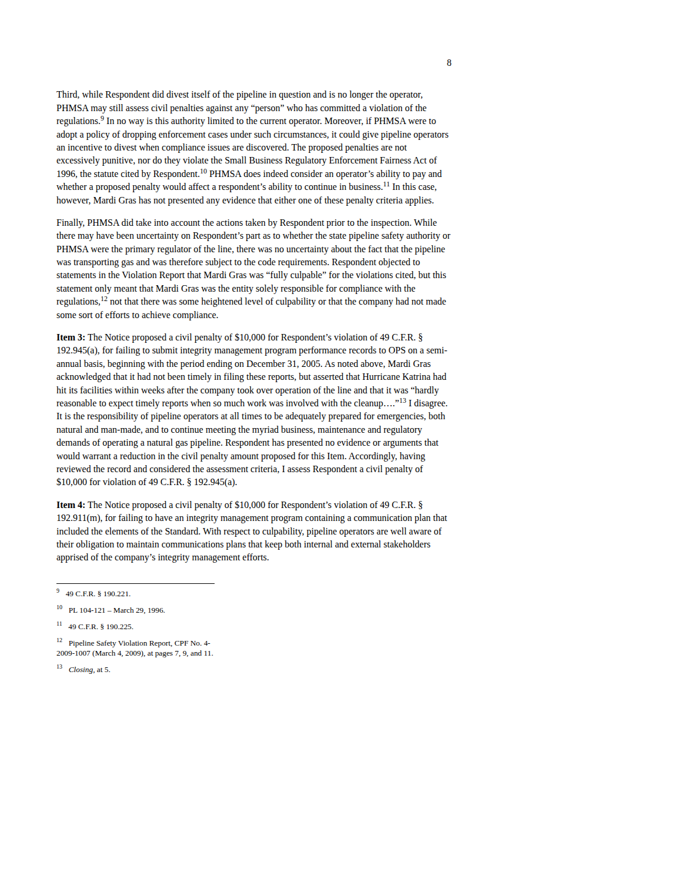8
Third, while Respondent did divest itself of the pipeline in question and is no longer the operator, PHMSA may still assess civil penalties against any “person” who has committed a violation of the regulations.9 In no way is this authority limited to the current operator. Moreover, if PHMSA were to adopt a policy of dropping enforcement cases under such circumstances, it could give pipeline operators an incentive to divest when compliance issues are discovered. The proposed penalties are not excessively punitive, nor do they violate the Small Business Regulatory Enforcement Fairness Act of 1996, the statute cited by Respondent.10 PHMSA does indeed consider an operator’s ability to pay and whether a proposed penalty would affect a respondent’s ability to continue in business.11 In this case, however, Mardi Gras has not presented any evidence that either one of these penalty criteria applies.
Finally, PHMSA did take into account the actions taken by Respondent prior to the inspection. While there may have been uncertainty on Respondent’s part as to whether the state pipeline safety authority or PHMSA were the primary regulator of the line, there was no uncertainty about the fact that the pipeline was transporting gas and was therefore subject to the code requirements. Respondent objected to statements in the Violation Report that Mardi Gras was “fully culpable” for the violations cited, but this statement only meant that Mardi Gras was the entity solely responsible for compliance with the regulations,12 not that there was some heightened level of culpability or that the company had not made some sort of efforts to achieve compliance.
Item 3: The Notice proposed a civil penalty of $10,000 for Respondent’s violation of 49 C.F.R. § 192.945(a), for failing to submit integrity management program performance records to OPS on a semi-annual basis, beginning with the period ending on December 31, 2005. As noted above, Mardi Gras acknowledged that it had not been timely in filing these reports, but asserted that Hurricane Katrina had hit its facilities within weeks after the company took over operation of the line and that it was “hardly reasonable to expect timely reports when so much work was involved with the cleanup….”13 I disagree. It is the responsibility of pipeline operators at all times to be adequately prepared for emergencies, both natural and man-made, and to continue meeting the myriad business, maintenance and regulatory demands of operating a natural gas pipeline. Respondent has presented no evidence or arguments that would warrant a reduction in the civil penalty amount proposed for this Item. Accordingly, having reviewed the record and considered the assessment criteria, I assess Respondent a civil penalty of $10,000 for violation of 49 C.F.R. § 192.945(a).
Item 4: The Notice proposed a civil penalty of $10,000 for Respondent’s violation of 49 C.F.R. § 192.911(m), for failing to have an integrity management program containing a communication plan that included the elements of the Standard. With respect to culpability, pipeline operators are well aware of their obligation to maintain communications plans that keep both internal and external stakeholders apprised of the company’s integrity management efforts.
9 49 C.F.R. § 190.221.
10 PL 104-121 – March 29, 1996.
11 49 C.F.R. § 190.225.
12 Pipeline Safety Violation Report, CPF No. 4-2009-1007 (March 4, 2009), at pages 7, 9, and 11.
13 Closing, at 5.